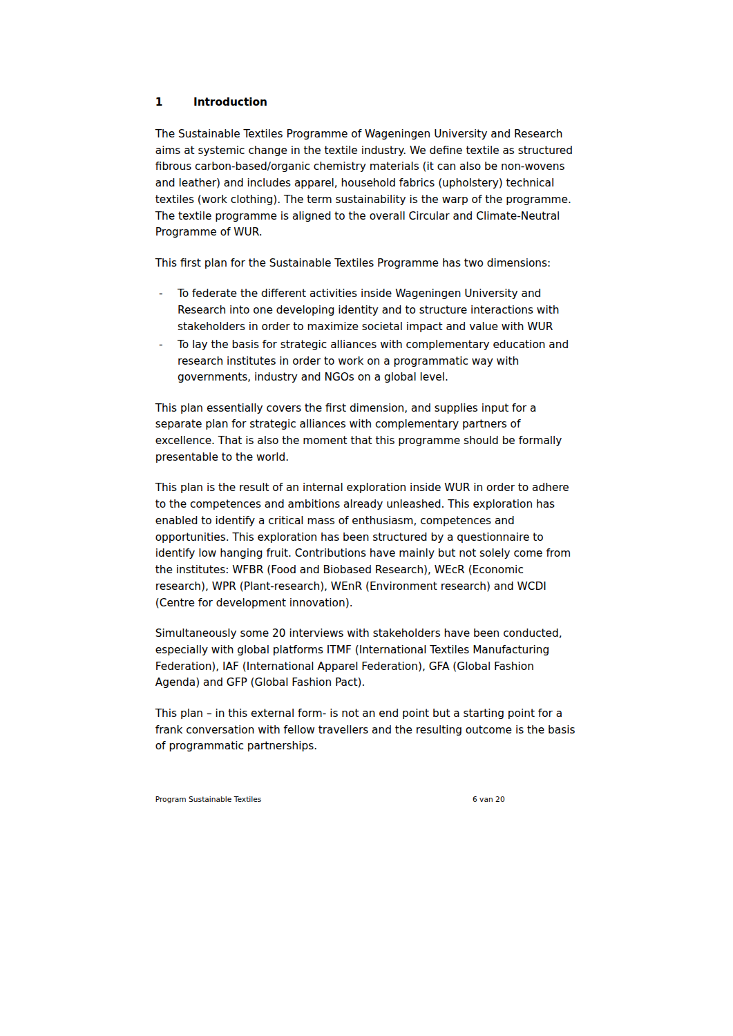1 Introduction
The Sustainable Textiles Programme of Wageningen University and Research aims at systemic change in the textile industry. We define textile as structured fibrous carbon-based/organic chemistry materials (it can also be non-wovens and leather) and includes apparel, household fabrics (upholstery) technical textiles (work clothing). The term sustainability is the warp of the programme. The textile programme is aligned to the overall Circular and Climate-Neutral Programme of WUR.
This first plan for the Sustainable Textiles Programme has two dimensions:
To federate the different activities inside Wageningen University and Research into one developing identity and to structure interactions with stakeholders in order to maximize societal impact and value with WUR
To lay the basis for strategic alliances with complementary education and research institutes in order to work on a programmatic way with governments, industry and NGOs on a global level.
This plan essentially covers the first dimension, and supplies input for a separate plan for strategic alliances with complementary partners of excellence. That is also the moment that this programme should be formally presentable to the world.
This plan is the result of an internal exploration inside WUR in order to adhere to the competences and ambitions already unleashed. This exploration has enabled to identify a critical mass of enthusiasm, competences and opportunities. This exploration has been structured by a questionnaire to identify low hanging fruit. Contributions have mainly but not solely come from the institutes: WFBR (Food and Biobased Research), WEcR (Economic research), WPR (Plant-research), WEnR (Environment research) and WCDI (Centre for development innovation).
Simultaneously some 20 interviews with stakeholders have been conducted, especially with global platforms ITMF (International Textiles Manufacturing Federation), IAF (International Apparel Federation), GFA (Global Fashion Agenda) and GFP (Global Fashion Pact).
This plan – in this external form- is not an end point but a starting point for a frank conversation with fellow travellers and the resulting outcome is the basis of programmatic partnerships.
Program Sustainable Textiles
6 van 20